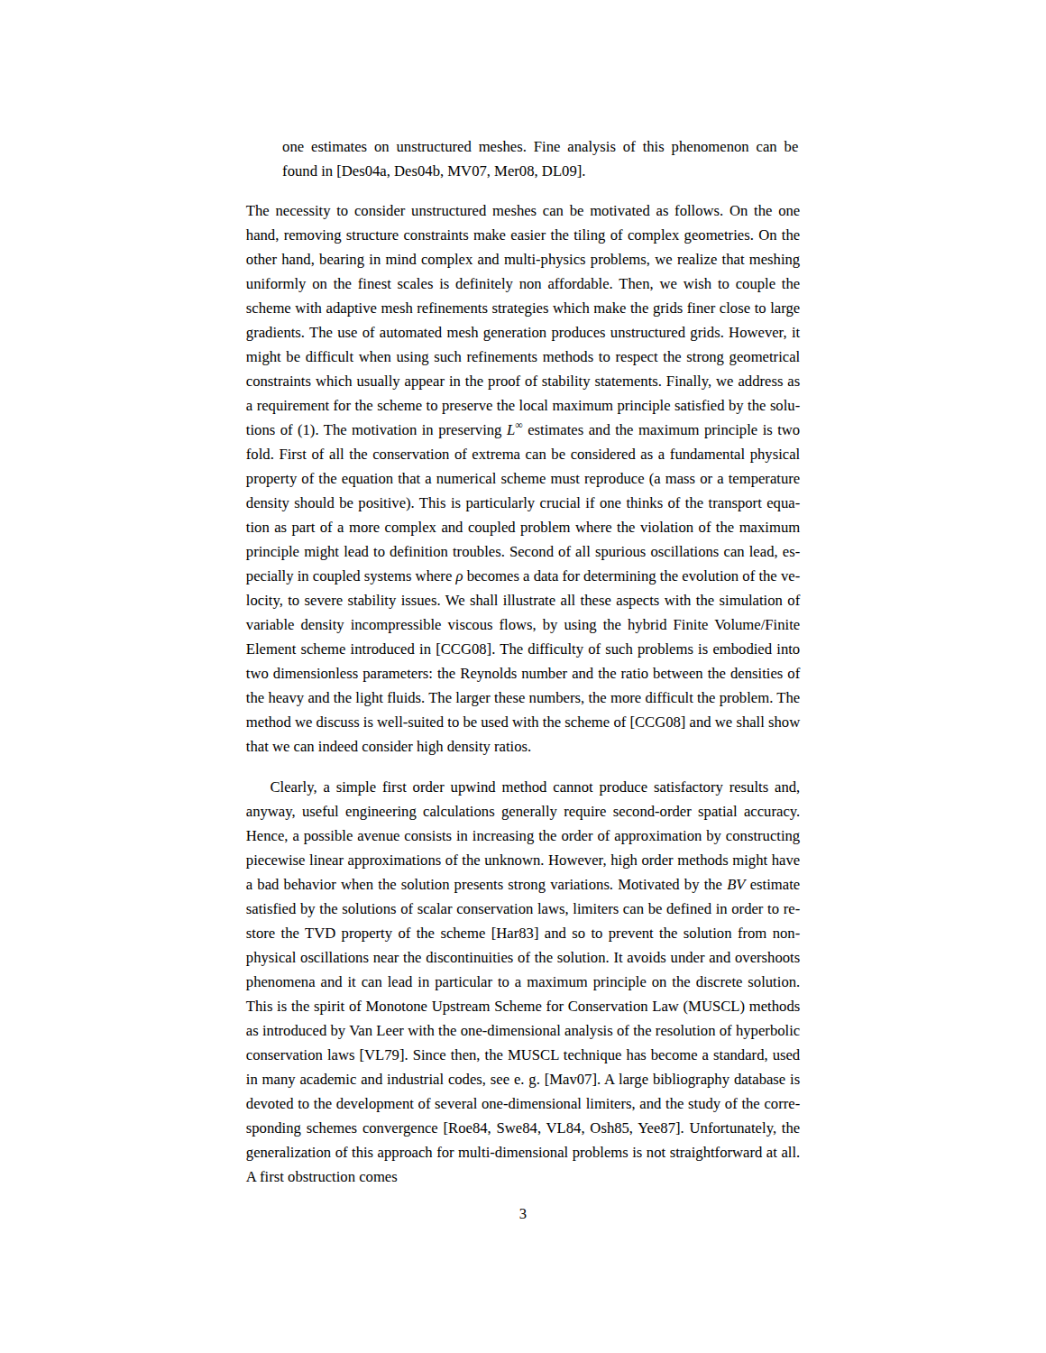one estimates on unstructured meshes. Fine analysis of this phenomenon can be found in [Des04a, Des04b, MV07, Mer08, DL09].
The necessity to consider unstructured meshes can be motivated as follows. On the one hand, removing structure constraints make easier the tiling of complex geometries. On the other hand, bearing in mind complex and multi-physics problems, we realize that meshing uniformly on the finest scales is definitely non affordable. Then, we wish to couple the scheme with adaptive mesh refinements strategies which make the grids finer close to large gradients. The use of automated mesh generation produces unstructured grids. However, it might be difficult when using such re​finements methods to respect the strong geometrical constraints which usually appear in the proof of stability statements. Finally, we address as a requirement for the scheme to preserve the local maximum principle satisfied by the solutions of (1). The motivation in preserving L∞ estimates and the maximum principle is two fold. First of all the conservation of extrema can be considered as a fundamental physical property of the equation that a numerical scheme must reproduce (a mass or a temperature density should be positive). This is particularly crucial if one thinks of the transport equation as part of a more complex and coupled problem where the violation of the maximum principle might lead to definition troubles. Second of all spurious oscillations can lead, especially in coupled systems where ρ becomes a data for determining the evolution of the velocity, to severe stability issues. We shall illustrate all these aspects with the simulation of variable density incompressible viscous flows, by using the hybrid Finite Volume/Finite Element scheme introduced in [CCG08]. The difficulty of such problems is embodied into two dimensionless parameters: the Reynolds number and the ratio between the densities of the heavy and the light fluids. The larger these numbers, the more difficult the problem. The method we discuss is well-suited to be used with the scheme of [CCG08] and we shall show that we can indeed consider high density ratios.
Clearly, a simple first order upwind method cannot produce satisfactory results and, anyway, useful engineering calculations generally require second-order spatial accuracy. Hence, a possible avenue consists in increasing the order of approximation by constructing piecewise linear approxi​mations of the unknown. However, high order methods might have a bad behavior when the solution presents strong variations. Motivated by the BV estimate satisfied by the solutions of scalar con​servation laws, limiters can be defined in order to restore the TVD property of the scheme [Har83] and so to prevent the solution from non-physical oscillations near the discontinuities of the solution. It avoids under and overshoots phenomena and it can lead in particular to a maximum principle on the discrete solution. This is the spirit of Monotone Upstream Scheme for Conservation Law (MUSCL) methods as introduced by Van Leer with the one-dimensional analysis of the resolution of hyperbolic conservation laws [VL79]. Since then, the MUSCL technique has become a standard, used in many academic and industrial codes, see e. g. [Mav07]. A large bibliography database is devoted to the development of several one-dimensional limiters, and the study of the corresponding schemes convergence [Roe84, Swe84, VL84, Osh85, Yee87]. Unfortunately, the generalization of this approach for multi-dimensional problems is not straightforward at all. A first obstruction comes
3